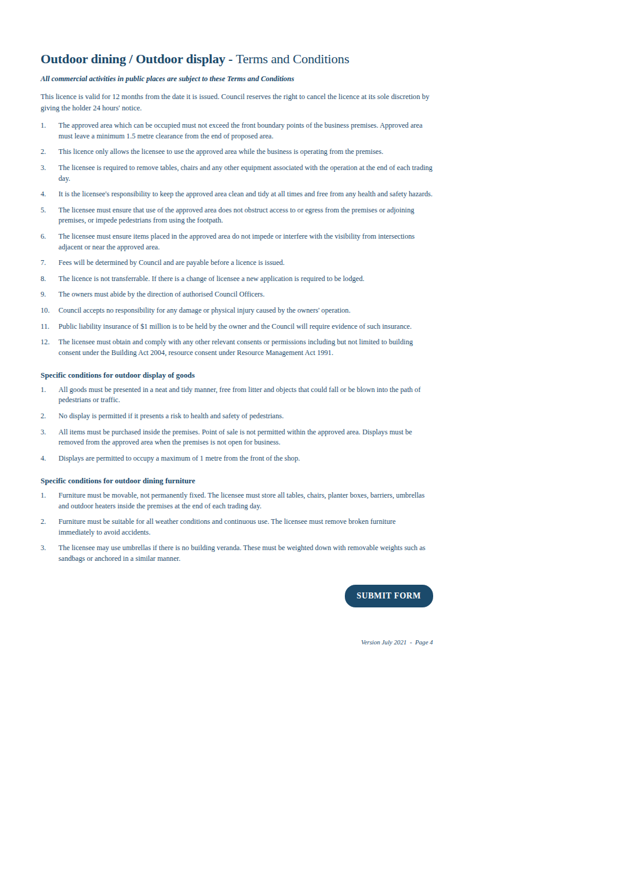Outdoor dining / Outdoor display - Terms and Conditions
All commercial activities in public places are subject to these Terms and Conditions
This licence is valid for 12 months from the date it is issued. Council reserves the right to cancel the licence at its sole discretion by giving the holder 24 hours' notice.
The approved area which can be occupied must not exceed the front boundary points of the business premises. Approved area must leave a minimum 1.5 metre clearance from the end of proposed area.
This licence only allows the licensee to use the approved area while the business is operating from the premises.
The licensee is required to remove tables, chairs and any other equipment associated with the operation at the end of each trading day.
It is the licensee's responsibility to keep the approved area clean and tidy at all times and free from any health and safety hazards.
The licensee must ensure that use of the approved area does not obstruct access to or egress from the premises or adjoining premises, or impede pedestrians from using the footpath.
The licensee must ensure items placed in the approved area do not impede or interfere with the visibility from intersections adjacent or near the approved area.
Fees will be determined by Council and are payable before a licence is issued.
The licence is not transferrable. If there is a change of licensee a new application is required to be lodged.
The owners must abide by the direction of authorised Council Officers.
Council accepts no responsibility for any damage or physical injury caused by the owners' operation.
Public liability insurance of $1 million is to be held by the owner and the Council will require evidence of such insurance.
The licensee must obtain and comply with any other relevant consents or permissions including but not limited to building consent under the Building Act 2004, resource consent under Resource Management Act 1991.
Specific conditions for outdoor display of goods
All goods must be presented in a neat and tidy manner, free from litter and objects that could fall or be blown into the path of pedestrians or traffic.
No display is permitted if it presents a risk to health and safety of pedestrians.
All items must be purchased inside the premises. Point of sale is not permitted within the approved area. Displays must be removed from the approved area when the premises is not open for business.
Displays are permitted to occupy a maximum of 1 metre from the front of the shop.
Specific conditions for outdoor dining furniture
Furniture must be movable, not permanently fixed. The licensee must store all tables, chairs, planter boxes, barriers, umbrellas and outdoor heaters inside the premises at the end of each trading day.
Furniture must be suitable for all weather conditions and continuous use. The licensee must remove broken furniture immediately to avoid accidents.
The licensee may use umbrellas if there is no building veranda. These must be weighted down with removable weights such as sandbags or anchored in a similar manner.
SUBMIT FORM
Version July 2021 - Page 4